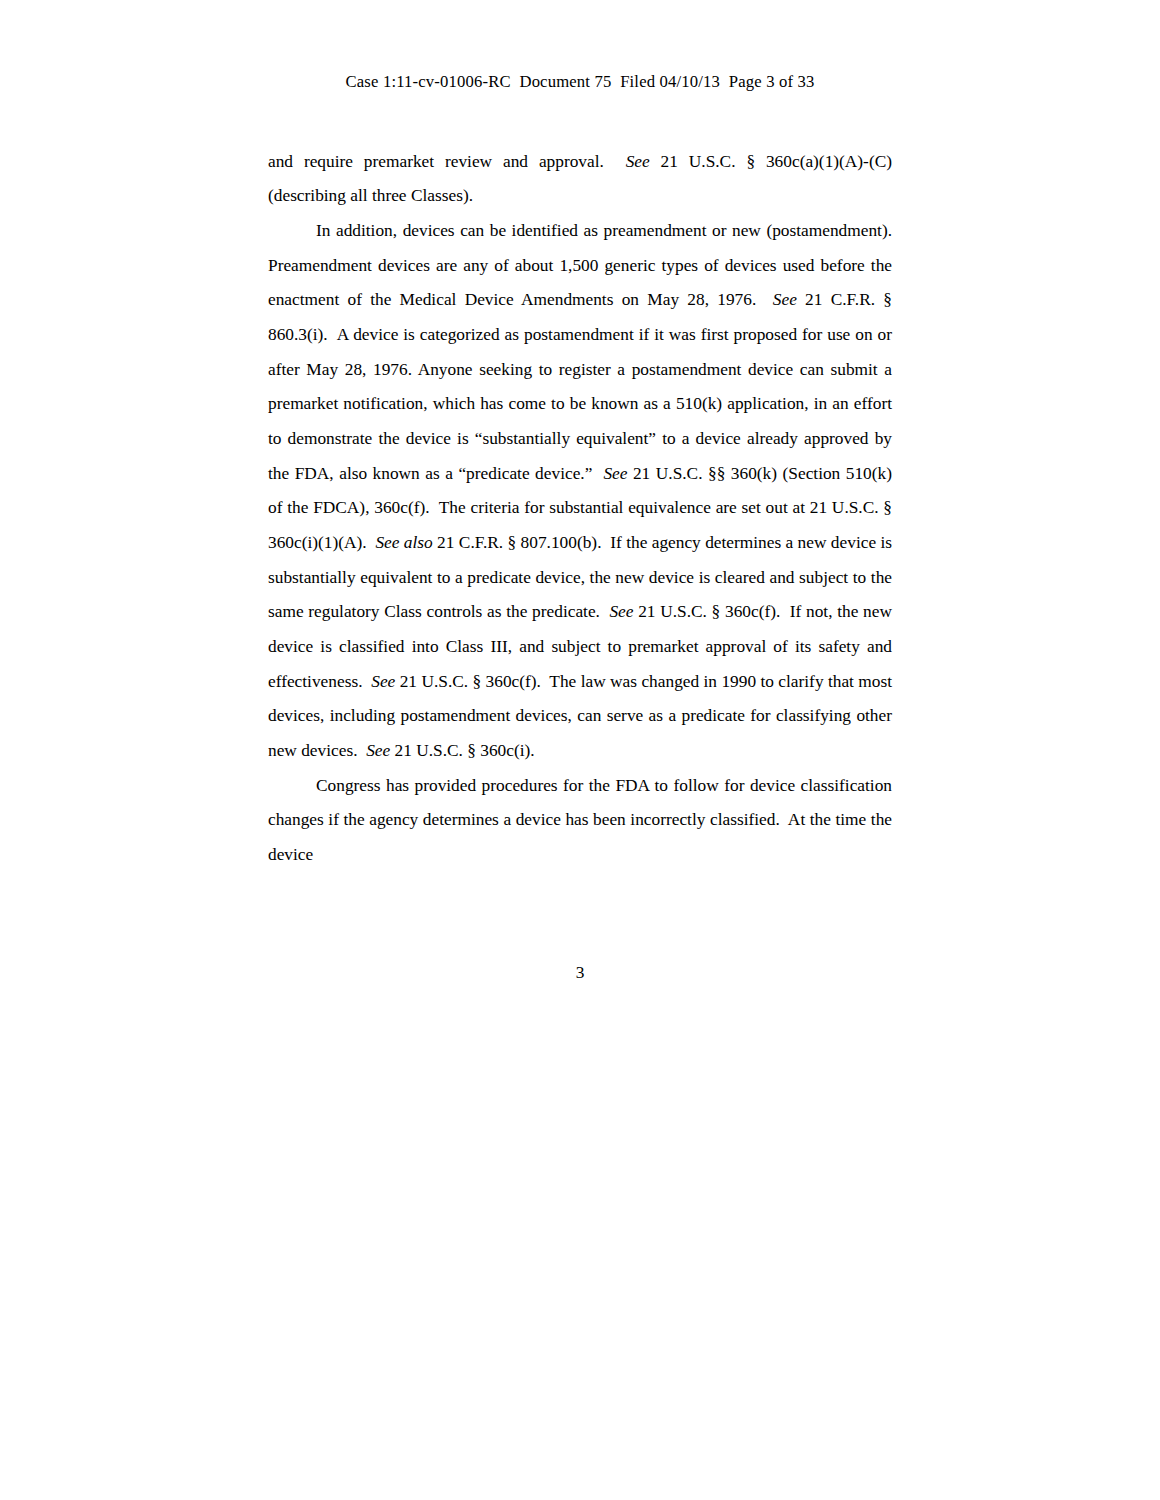Case 1:11-cv-01006-RC Document 75 Filed 04/10/13 Page 3 of 33
and require premarket review and approval. See 21 U.S.C. § 360c(a)(1)(A)-(C) (describing all three Classes).
In addition, devices can be identified as preamendment or new (postamendment). Preamendment devices are any of about 1,500 generic types of devices used before the enactment of the Medical Device Amendments on May 28, 1976. See 21 C.F.R. § 860.3(i). A device is categorized as postamendment if it was first proposed for use on or after May 28, 1976. Anyone seeking to register a postamendment device can submit a premarket notification, which has come to be known as a 510(k) application, in an effort to demonstrate the device is “substantially equivalent” to a device already approved by the FDA, also known as a “predicate device.” See 21 U.S.C. §§ 360(k) (Section 510(k) of the FDCA), 360c(f). The criteria for substantial equivalence are set out at 21 U.S.C. § 360c(i)(1)(A). See also 21 C.F.R. § 807.100(b). If the agency determines a new device is substantially equivalent to a predicate device, the new device is cleared and subject to the same regulatory Class controls as the predicate. See 21 U.S.C. § 360c(f). If not, the new device is classified into Class III, and subject to premarket approval of its safety and effectiveness. See 21 U.S.C. § 360c(f). The law was changed in 1990 to clarify that most devices, including postamendment devices, can serve as a predicate for classifying other new devices. See 21 U.S.C. § 360c(i).
Congress has provided procedures for the FDA to follow for device classification changes if the agency determines a device has been incorrectly classified. At the time the device
3